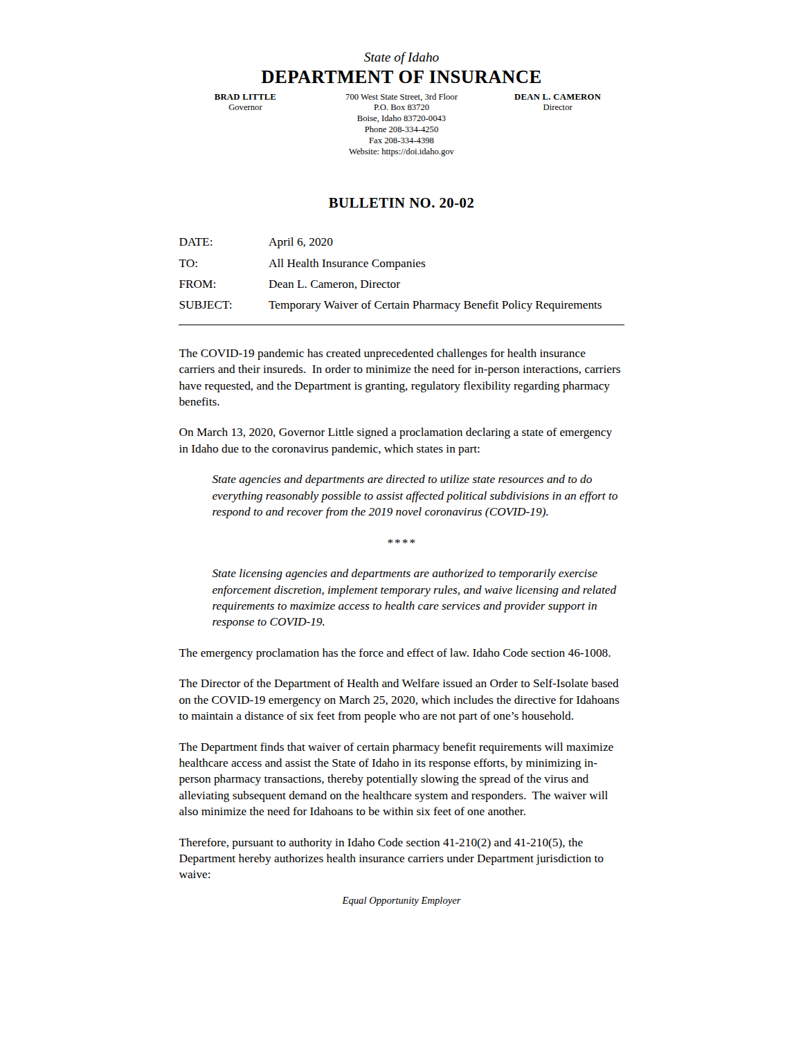State of Idaho
DEPARTMENT OF INSURANCE
BRAD LITTLE
Governor
700 West State Street, 3rd Floor
P.O. Box 83720
Boise, Idaho 83720-0043
Phone 208-334-4250
Fax 208-334-4398
Website: https://doi.idaho.gov
DEAN L. CAMERON
Director
BULLETIN NO. 20-02
| DATE: | April 6, 2020 |
| TO: | All Health Insurance Companies |
| FROM: | Dean L. Cameron, Director |
| SUBJECT: | Temporary Waiver of Certain Pharmacy Benefit Policy Requirements |
The COVID-19 pandemic has created unprecedented challenges for health insurance carriers and their insureds. In order to minimize the need for in-person interactions, carriers have requested, and the Department is granting, regulatory flexibility regarding pharmacy benefits.
On March 13, 2020, Governor Little signed a proclamation declaring a state of emergency in Idaho due to the coronavirus pandemic, which states in part:
State agencies and departments are directed to utilize state resources and to do everything reasonably possible to assist affected political subdivisions in an effort to respond to and recover from the 2019 novel coronavirus (COVID-19).
****
State licensing agencies and departments are authorized to temporarily exercise enforcement discretion, implement temporary rules, and waive licensing and related requirements to maximize access to health care services and provider support in response to COVID-19.
The emergency proclamation has the force and effect of law. Idaho Code section 46-1008.
The Director of the Department of Health and Welfare issued an Order to Self-Isolate based on the COVID-19 emergency on March 25, 2020, which includes the directive for Idahoans to maintain a distance of six feet from people who are not part of one’s household.
The Department finds that waiver of certain pharmacy benefit requirements will maximize healthcare access and assist the State of Idaho in its response efforts, by minimizing in-person pharmacy transactions, thereby potentially slowing the spread of the virus and alleviating subsequent demand on the healthcare system and responders. The waiver will also minimize the need for Idahoans to be within six feet of one another.
Therefore, pursuant to authority in Idaho Code section 41-210(2) and 41-210(5), the Department hereby authorizes health insurance carriers under Department jurisdiction to waive:
Equal Opportunity Employer